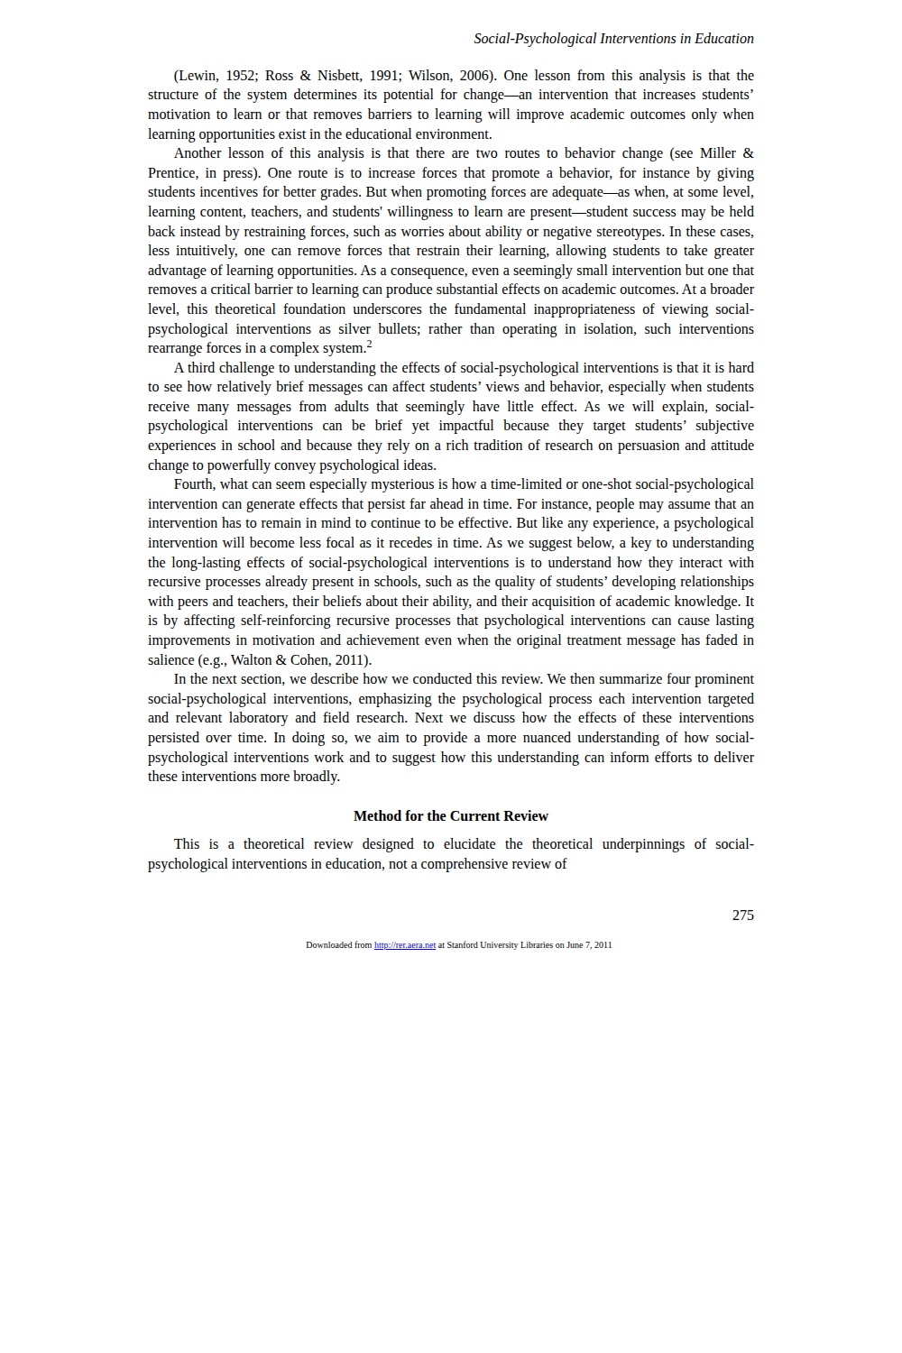Social-Psychological Interventions in Education
(Lewin, 1952; Ross & Nisbett, 1991; Wilson, 2006). One lesson from this analysis is that the structure of the system determines its potential for change—an intervention that increases students’ motivation to learn or that removes barriers to learning will improve academic outcomes only when learning opportunities exist in the educational environment.
Another lesson of this analysis is that there are two routes to behavior change (see Miller & Prentice, in press). One route is to increase forces that promote a behavior, for instance by giving students incentives for better grades. But when promoting forces are adequate—as when, at some level, learning content, teachers, and students' willingness to learn are present—student success may be held back instead by restraining forces, such as worries about ability or negative stereotypes. In these cases, less intuitively, one can remove forces that restrain their learning, allowing students to take greater advantage of learning opportunities. As a consequence, even a seemingly small intervention but one that removes a critical barrier to learning can produce substantial effects on academic outcomes. At a broader level, this theoretical foundation underscores the fundamental inappropriateness of viewing social-psychological interventions as silver bullets; rather than operating in isolation, such interventions rearrange forces in a complex system.2
A third challenge to understanding the effects of social-psychological interventions is that it is hard to see how relatively brief messages can affect students’ views and behavior, especially when students receive many messages from adults that seemingly have little effect. As we will explain, social-psychological interventions can be brief yet impactful because they target students’ subjective experiences in school and because they rely on a rich tradition of research on persuasion and attitude change to powerfully convey psychological ideas.
Fourth, what can seem especially mysterious is how a time-limited or one-shot social-psychological intervention can generate effects that persist far ahead in time. For instance, people may assume that an intervention has to remain in mind to continue to be effective. But like any experience, a psychological intervention will become less focal as it recedes in time. As we suggest below, a key to understanding the long-lasting effects of social-psychological interventions is to understand how they interact with recursive processes already present in schools, such as the quality of students’ developing relationships with peers and teachers, their beliefs about their ability, and their acquisition of academic knowledge. It is by affecting self-reinforcing recursive processes that psychological interventions can cause lasting improvements in motivation and achievement even when the original treatment message has faded in salience (e.g., Walton & Cohen, 2011).
In the next section, we describe how we conducted this review. We then summarize four prominent social-psychological interventions, emphasizing the psychological process each intervention targeted and relevant laboratory and field research. Next we discuss how the effects of these interventions persisted over time. In doing so, we aim to provide a more nuanced understanding of how social-psychological interventions work and to suggest how this understanding can inform efforts to deliver these interventions more broadly.
Method for the Current Review
This is a theoretical review designed to elucidate the theoretical underpinnings of social-psychological interventions in education, not a comprehensive review of
275
Downloaded from http://rer.aera.net at Stanford University Libraries on June 7, 2011